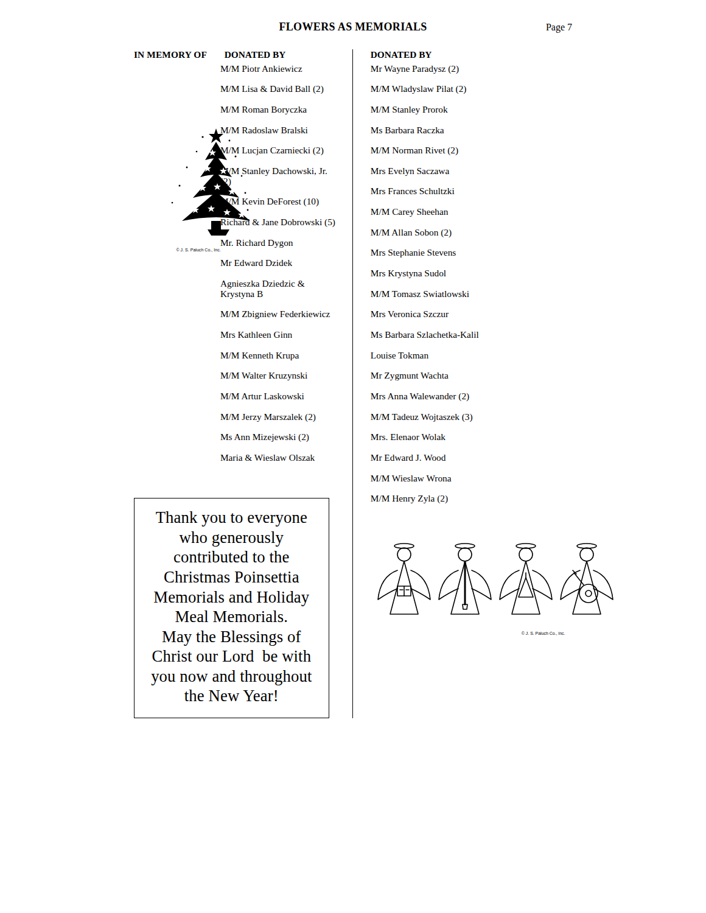FLOWERS AS MEMORIALS
Page 7
IN MEMORY OF
DONATED BY
© J. S. Paluch Co., Inc.
M/M Piotr Ankiewicz
M/M Lisa & David Ball (2)
M/M Roman Boryczka
M/M Radoslaw Bralski
M/M Lucjan Czarniecki (2)
M/M Stanley Dachowski, Jr. (2)
M/M Kevin DeForest (10)
Richard & Jane Dobrowski (5)
Mr. Richard Dygon
Mr Edward Dzidek
Agnieszka Dziedzic & Krystyna B
M/M Zbigniew Federkiewicz
Mrs Kathleen Ginn
M/M Kenneth Krupa
M/M Walter Kruzynski
M/M Artur Laskowski
M/M Jerzy Marszalek (2)
Ms Ann Mizejewski (2)
Maria & Wieslaw Olszak
Thank you to everyone who generously contributed to the Christmas Poinsettia Memorials and Holiday Meal Memorials.
May the Blessings of Christ our Lord be with you now and throughout the New Year!
DONATED BY
Mr Wayne Paradysz (2)
M/M Wladyslaw Pilat (2)
M/M Stanley Prorok
Ms Barbara Raczka
M/M Norman Rivet (2)
Mrs Evelyn Saczawa
Mrs Frances Schultzki
M/M Carey Sheehan
M/M Allan Sobon (2)
Mrs Stephanie Stevens
Mrs Krystyna Sudol
M/M Tomasz Swiatlowski
Mrs Veronica Szczur
Ms Barbara Szlachetka-Kalil
Louise Tokman
Mr Zygmunt Wachta
Mrs Anna Walewander (2)
M/M Tadeuz Wojtaszek (3)
Mrs. Elenaor Wolak
Mr Edward J. Wood
M/M Wieslaw Wrona
M/M Henry Zyla (2)
© J. S. Paluch Co., Inc.